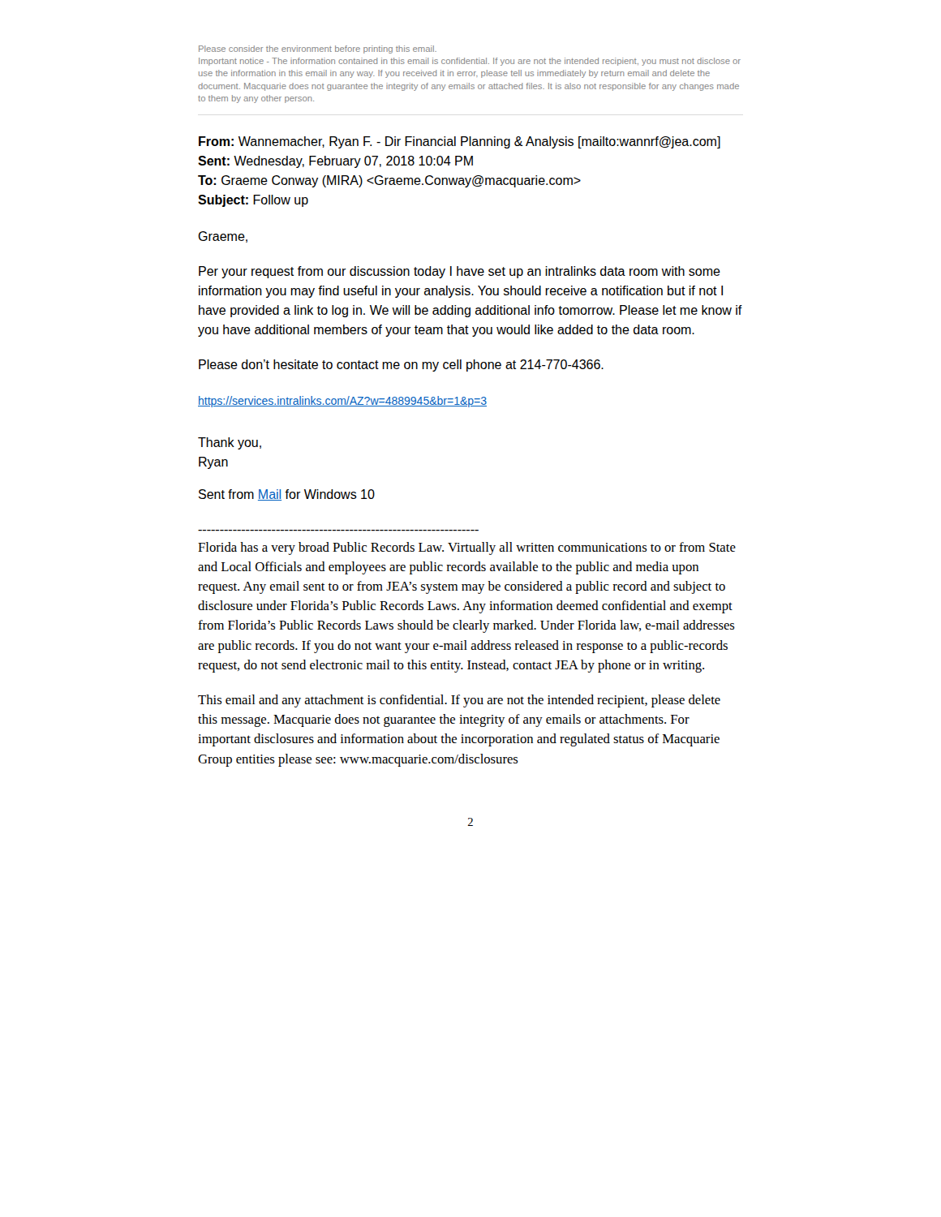Please consider the environment before printing this email.
Important notice - The information contained in this email is confidential. If you are not the intended recipient, you must not disclose or use the information in this email in any way. If you received it in error, please tell us immediately by return email and delete the document. Macquarie does not guarantee the integrity of any emails or attached files. It is also not responsible for any changes made to them by any other person.
From: Wannemacher, Ryan F. - Dir Financial Planning & Analysis [mailto:wannrf@jea.com]
Sent: Wednesday, February 07, 2018 10:04 PM
To: Graeme Conway (MIRA) <Graeme.Conway@macquarie.com>
Subject: Follow up
Graeme,
Per your request from our discussion today I have set up an intralinks data room with some information you may find useful in your analysis. You should receive a notification but if not I have provided a link to log in. We will be adding additional info tomorrow. Please let me know if you have additional members of your team that you would like added to the data room.
Please don’t hesitate to contact me on my cell phone at 214-770-4366.
https://services.intralinks.com/AZ?w=4889945&br=1&p=3
Thank you,
Ryan
Sent from Mail for Windows 10
-----------------------------------------------------------------
Florida has a very broad Public Records Law. Virtually all written communications to or from State and Local Officials and employees are public records available to the public and media upon request. Any email sent to or from JEA’s system may be considered a public record and subject to disclosure under Florida’s Public Records Laws. Any information deemed confidential and exempt from Florida’s Public Records Laws should be clearly marked. Under Florida law, e-mail addresses are public records. If you do not want your e-mail address released in response to a public-records request, do not send electronic mail to this entity. Instead, contact JEA by phone or in writing.
This email and any attachment is confidential. If you are not the intended recipient, please delete this message. Macquarie does not guarantee the integrity of any emails or attachments. For important disclosures and information about the incorporation and regulated status of Macquarie Group entities please see: www.macquarie.com/disclosures
2